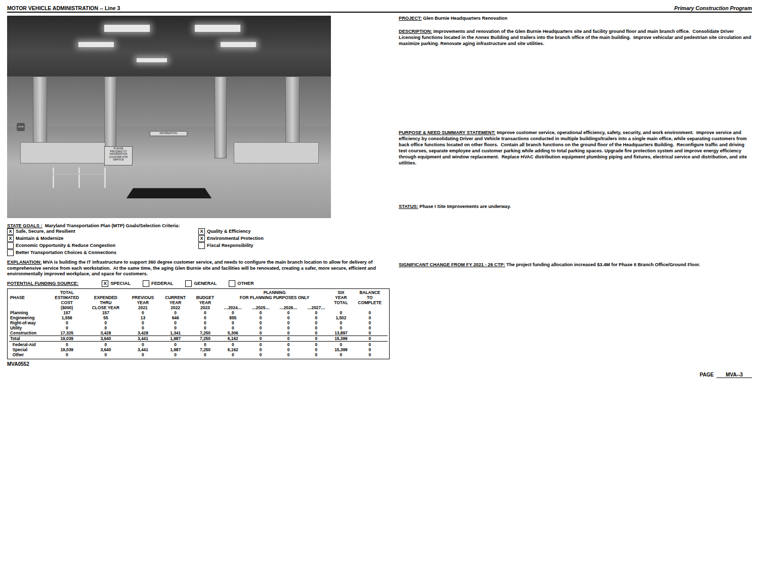MOTOR VEHICLE ADMINISTRATION -- Line 3
Primary Construction Program
INFORMATION
PLEASE
PROCEED TO
INFORMATION
COUNTER FOR
SERVICE
STOP
STATE GOALS : Maryland Transportation Plan (MTP) Goals/Selection Criteria:
| X Safe, Secure, and Resilient | X Quality & Efficiency |
| X Maintain & Modernize | X Environmental Protection |
| Economic Opportunity & Reduce Congestion | Fiscal Responsibility |
| Better Transportation Choices & Connections | |
EXPLANATION: MVA is building the IT infrastructure to support 360 degree customer service, and needs to configure the main branch location to allow for delivery of comprehensive service from each workstation. At the same time, the aging Glen Burnie site and facilities will be renovated, creating a safer, more secure, efficient and environmentally improved workplace, and space for customers.
POTENTIAL FUNDING SOURCE: XSPECIAL FEDERAL GENERAL OTHER
| | TOTAL | | | | | PLANNING | SIX | BALANCE |
| --- | --- | --- | --- | --- | --- | --- | --- | --- |
| PHASE | ESTIMATED | EXPENDED | PREVIOUS | CURRENT | BUDGET | FOR PLANNING PURPOSES ONLY | YEAR | TO |
| | COST | THRU | YEAR | YEAR | YEAR | | | | | TOTAL | COMPLETE |
| | ($000) | CLOSE YEAR | 2021 | 2022 | 2023 | …2024… | …2025… | …2026… | …2027… | | |
| Planning | 157 | 157 | 0 | 0 | 0 | 0 | 0 | 0 | 0 | 0 | 0 |
| Engineering | 1,556 | 55 | 13 | 646 | 0 | 855 | 0 | 0 | 0 | 1,502 | 0 |
| Right-of-way | 0 | 0 | 0 | 0 | 0 | 0 | 0 | 0 | 0 | 0 | 0 |
| Utility | 0 | 0 | 0 | 0 | 0 | 0 | 0 | 0 | 0 | 0 | 0 |
| Construction | 17,325 | 3,428 | 3,428 | 1,341 | 7,250 | 5,306 | 0 | 0 | 0 | 13,897 | 0 |
| Total | 19,039 | 3,640 | 3,441 | 1,987 | 7,250 | 6,162 | 0 | 0 | 0 | 15,399 | 0 |
| Federal-Aid | 0 | 0 | 0 | 0 | 0 | 0 | 0 | 0 | 0 | 0 | 0 |
| Special | 19,039 | 3,640 | 3,441 | 1,987 | 7,250 | 6,162 | 0 | 0 | 0 | 15,399 | 0 |
| Other | 0 | 0 | 0 | 0 | 0 | 0 | 0 | 0 | 0 | 0 | 0 |
MVA0552
PROJECT: Glen Burnie Headquarters Renovation
DESCRIPTION: Improvements and renovation of the Glen Burnie Headquarters site and facility ground floor and main branch office. Consolidate Driver Licensing functions located in the Annex Building and trailers into the branch office of the main building. Improve vehicular and pedestrian site circulation and maximize parking. Renovate aging infrastructure and site utilities.
PURPOSE & NEED SUMMARY STATEMENT: Improve customer service, operational efficiency, safety, security, and work environment. Improve service and efficiency by consolidating Driver and Vehicle transactions conducted in multiple buildings/trailers into a single main office, while separating customers from back office functions located on other floors. Contain all branch functions on the ground floor of the Headquarters Building. Reconfigure traffic and driving test courses, separate employee and customer parking while adding to total parking spaces. Upgrade fire protection system and improve energy efficiency through equipment and window replacement. Replace HVAC distribution equipment plumbing piping and fixtures, electrical service and distribution, and site utilities.
STATUS: Phase I Site Improvements are underway.
SIGNIFICANT CHANGE FROM FY 2021 - 26 CTP: The project funding allocation increased $3.4M for Phase II Branch Office/Ground Floor.
PAGE MVA--3